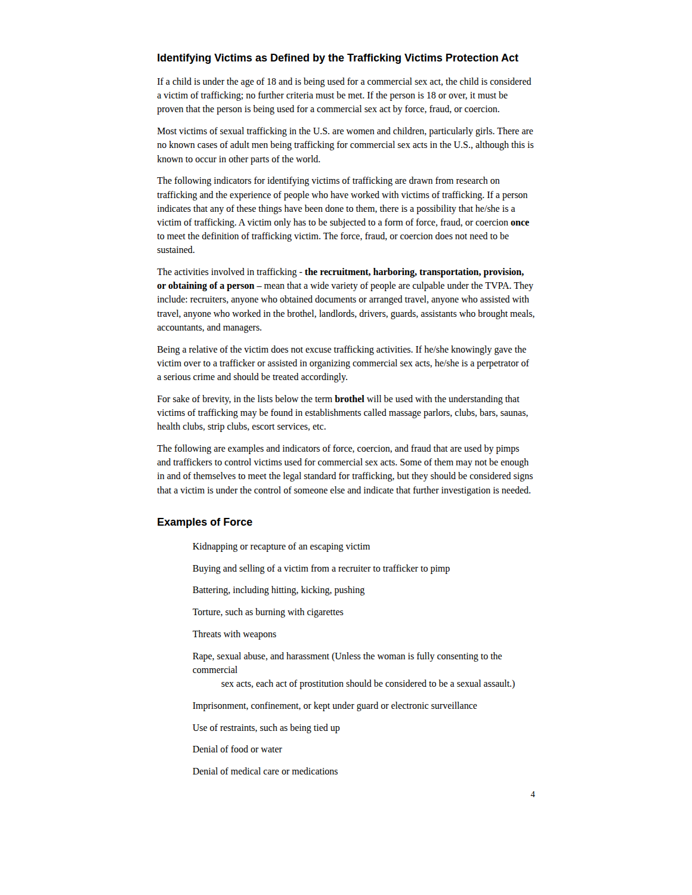Identifying Victims as Defined by the Trafficking Victims Protection Act
If a child is under the age of 18 and is being used for a commercial sex act, the child is considered a victim of trafficking; no further criteria must be met. If the person is 18 or over, it must be proven that the person is being used for a commercial sex act by force, fraud, or coercion.
Most victims of sexual trafficking in the U.S. are women and children, particularly girls. There are no known cases of adult men being trafficking for commercial sex acts in the U.S., although this is known to occur in other parts of the world.
The following indicators for identifying victims of trafficking are drawn from research on trafficking and the experience of people who have worked with victims of trafficking. If a person indicates that any of these things have been done to them, there is a possibility that he/she is a victim of trafficking. A victim only has to be subjected to a form of force, fraud, or coercion once to meet the definition of trafficking victim. The force, fraud, or coercion does not need to be sustained.
The activities involved in trafficking - the recruitment, harboring, transportation, provision, or obtaining of a person – mean that a wide variety of people are culpable under the TVPA. They include: recruiters, anyone who obtained documents or arranged travel, anyone who assisted with travel, anyone who worked in the brothel, landlords, drivers, guards, assistants who brought meals, accountants, and managers.
Being a relative of the victim does not excuse trafficking activities. If he/she knowingly gave the victim over to a trafficker or assisted in organizing commercial sex acts, he/she is a perpetrator of a serious crime and should be treated accordingly.
For sake of brevity, in the lists below the term brothel will be used with the understanding that victims of trafficking may be found in establishments called massage parlors, clubs, bars, saunas, health clubs, strip clubs, escort services, etc.
The following are examples and indicators of force, coercion, and fraud that are used by pimps and traffickers to control victims used for commercial sex acts. Some of them may not be enough in and of themselves to meet the legal standard for trafficking, but they should be considered signs that a victim is under the control of someone else and indicate that further investigation is needed.
Examples of Force
Kidnapping or recapture of an escaping victim
Buying and selling of a victim from a recruiter to trafficker to pimp
Battering, including hitting, kicking, pushing
Torture, such as burning with cigarettes
Threats with weapons
Rape, sexual abuse, and harassment (Unless the woman is fully consenting to the commercialsex acts, each act of prostitution should be considered to be a sexual assault.)
Imprisonment, confinement, or kept under guard or electronic surveillance
Use of restraints, such as being tied up
Denial of food or water
Denial of medical care or medications
4